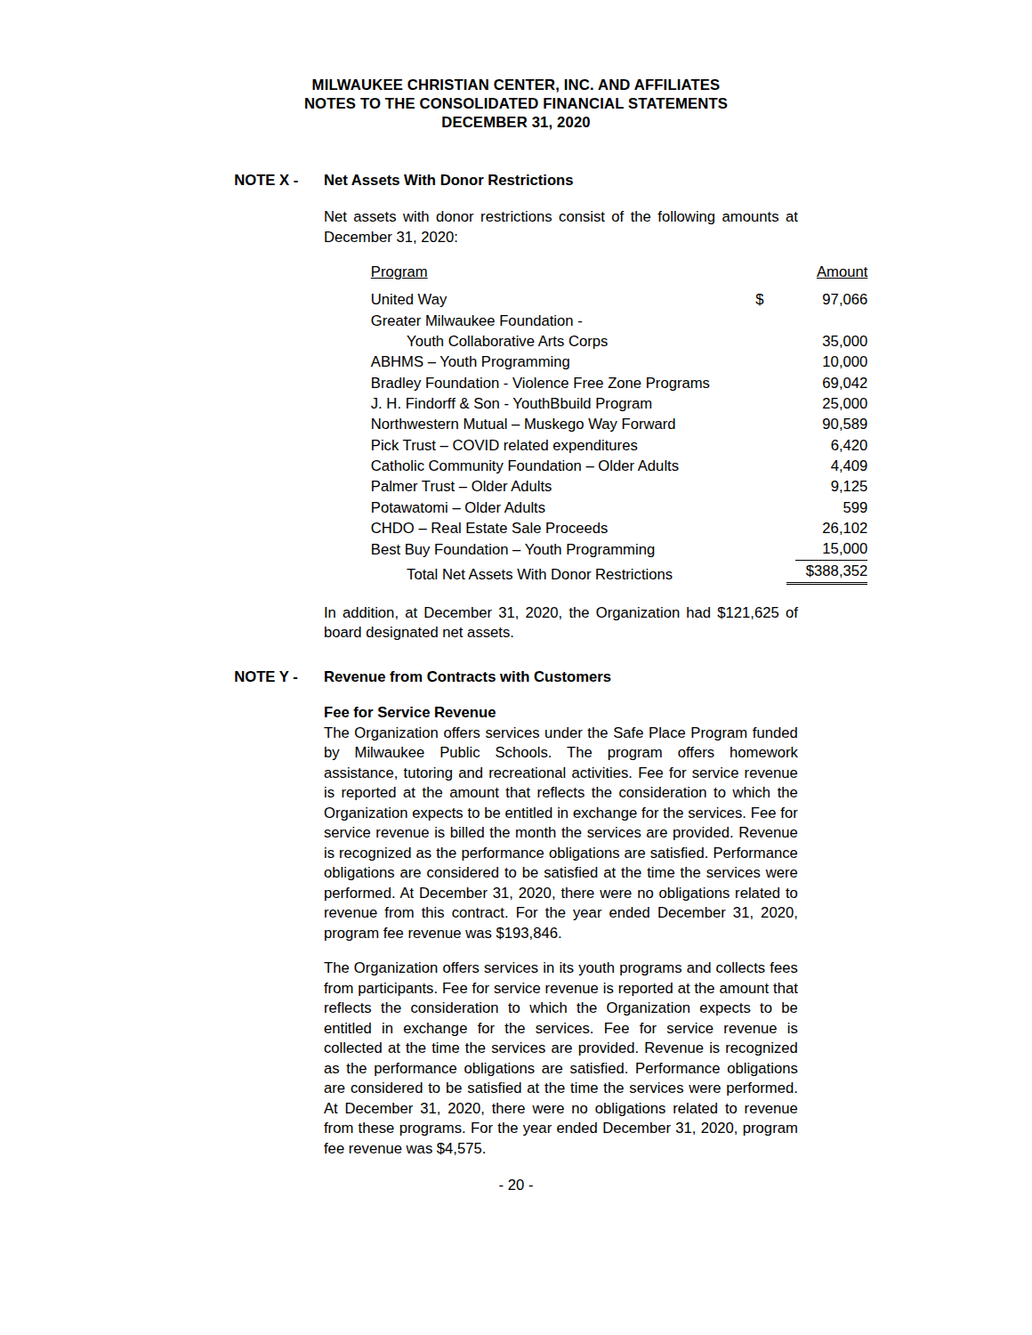MILWAUKEE CHRISTIAN CENTER, INC. AND AFFILIATES
NOTES TO THE CONSOLIDATED FINANCIAL STATEMENTS
DECEMBER 31, 2020
NOTE X -
Net Assets With Donor Restrictions
Net assets with donor restrictions consist of the following amounts at December 31, 2020:
| Program | Amount |
| --- | --- |
| United Way | $ | 97,066 |
| Greater Milwaukee Foundation - | | |
| Youth Collaborative Arts Corps | | 35,000 |
| ABHMS – Youth Programming | | 10,000 |
| Bradley Foundation - Violence Free Zone Programs | | 69,042 |
| J. H. Findorff & Son - YouthBbuild Program | | 25,000 |
| Northwestern Mutual – Muskego Way Forward | | 90,589 |
| Pick Trust – COVID related expenditures | | 6,420 |
| Catholic Community Foundation – Older Adults | | 4,409 |
| Palmer Trust – Older Adults | | 9,125 |
| Potawatomi – Older Adults | | 599 |
| CHDO – Real Estate Sale Proceeds | | 26,102 |
| Best Buy Foundation – Youth Programming | | 15,000 |
| Total Net Assets With Donor Restrictions | | $388,352 |
In addition, at December 31, 2020, the Organization had $121,625 of board designated net assets.
NOTE Y -
Revenue from Contracts with Customers
Fee for Service Revenue
The Organization offers services under the Safe Place Program funded by Milwaukee Public Schools. The program offers homework assistance, tutoring and recreational activities. Fee for service revenue is reported at the amount that reflects the consideration to which the Organization expects to be entitled in exchange for the services. Fee for service revenue is billed the month the services are provided. Revenue is recognized as the performance obligations are satisfied. Performance obligations are considered to be satisfied at the time the services were performed. At December 31, 2020, there were no obligations related to revenue from this contract. For the year ended December 31, 2020, program fee revenue was $193,846.
The Organization offers services in its youth programs and collects fees from participants. Fee for service revenue is reported at the amount that reflects the consideration to which the Organization expects to be entitled in exchange for the services. Fee for service revenue is collected at the time the services are provided. Revenue is recognized as the performance obligations are satisfied. Performance obligations are considered to be satisfied at the time the services were performed. At December 31, 2020, there were no obligations related to revenue from these programs. For the year ended December 31, 2020, program fee revenue was $4,575.
- 20 -